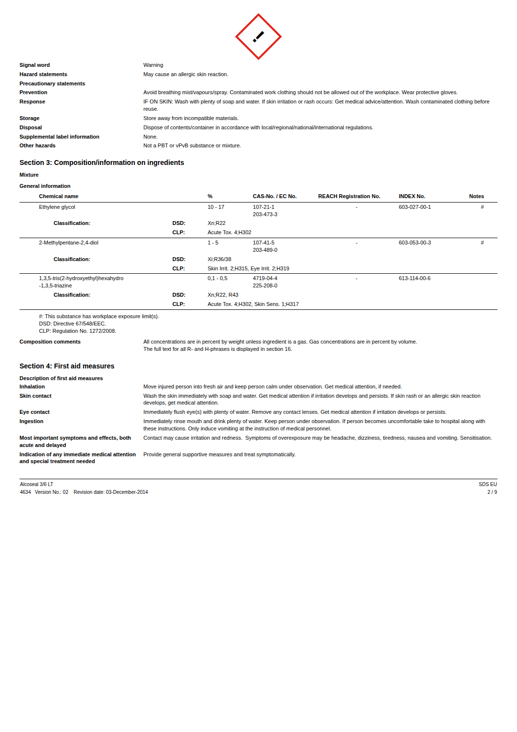!
| Signal word | Warning |
| Hazard statements | May cause an allergic skin reaction. |
| Precautionary statements | |
| Prevention | Avoid breathing mist/vapours/spray. Contaminated work clothing should not be allowed out of the workplace. Wear protective gloves. |
| Response | IF ON SKIN: Wash with plenty of soap and water. If skin irritation or rash occurs: Get medical advice/attention. Wash contaminated clothing before reuse. |
| Storage | Store away from incompatible materials. |
| Disposal | Dispose of contents/container in accordance with local/regional/national/international regulations. |
| Supplemental label information | None. |
| Other hazards | Not a PBT or vPvB substance or mixture. |
Section 3: Composition/information on ingredients
Mixture
General information
| Chemical name | | % | CAS-No. / EC No. | REACH Registration No. | INDEX No. | Notes |
| --- | --- | --- | --- | --- | --- | --- |
| Ethylene glycol | | 10 - 17 | 107-21-1 203-473-3 | - | 603-027-00-1 | # |
| Classification: | DSD: | Xn;R22 |
| | CLP: | Acute Tox. 4;H302 |
| 2-Methylpentane-2,4-diol | | 1 - 5 | 107-41-5 203-489-0 | - | 603-053-00-3 | # |
| Classification: | DSD: | Xi;R36/38 |
| | CLP: | Skin Irrit. 2;H315, Eye Irrit. 2;H319 |
| 1,3,5-tris(2-hydroxyethyl)hexahydro -1,3,5-triazine | | 0,1 - 0,5 | 4719-04-4 225-208-0 | - | 613-114-00-6 | |
| Classification: | DSD: | Xn;R22, R43 |
| | CLP: | Acute Tox. 4;H302, Skin Sens. 1;H317 |
#: This substance has workplace exposure limit(s).
DSD: Directive 67/548/EEC.
CLP: Regulation No. 1272/2008.
| Composition comments | All concentrations are in percent by weight unless ingredient is a gas. Gas concentrations are in percent by volume. The full text for all R- and H-phrases is displayed in section 16. |
Section 4: First aid measures
Description of first aid measures
| Inhalation | Move injured person into fresh air and keep person calm under observation. Get medical attention, if needed. |
| Skin contact | Wash the skin immediately with soap and water. Get medical attention if irritation develops and persists. If skin rash or an allergic skin reaction develops, get medical attention. |
| Eye contact | Immediately flush eye(s) with plenty of water. Remove any contact lenses. Get medical attention if irritation develops or persists. |
| Ingestion | Immediately rinse mouth and drink plenty of water. Keep person under observation. If person becomes uncomfortable take to hospital along with these instructions. Only induce vomiting at the instruction of medical personnel. |
| Most important symptoms and effects, both acute and delayed | Contact may cause irritation and redness. Symptoms of overexposure may be headache, dizziness, tiredness, nausea and vomiting. Sensitisation. |
| Indication of any immediate medical attention and special treatment needed | Provide general supportive measures and treat symptomatically. |
| Alcoseal 3/6 LT | SDS EU |
| 4634 Version No.: 02 Revision date: 03-December-2014 | 2 / 9 |